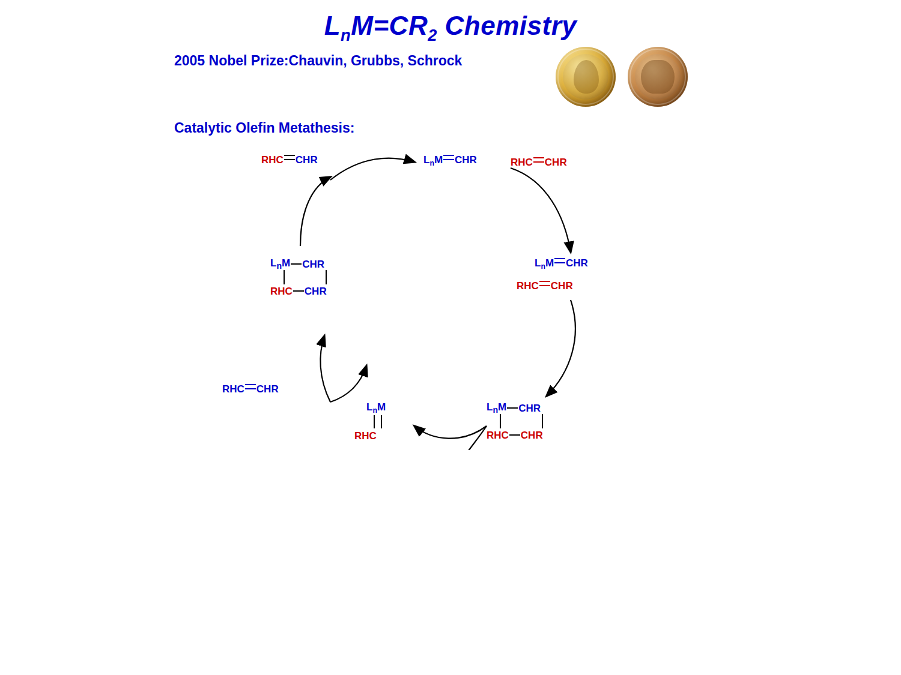LnM=CR2 Chemistry
2005 Nobel Prize:Chauvin, Grubbs, Schrock
Catalytic Olefin Metathesis:
LnM CHR
RHC CHR
RHC CHR
LnM CHR
RHC CHR
LnM CHR
RHC CHR
LnM
RHC
CHR
CHR
RHC CHR
LnM CHR
RHC CHR